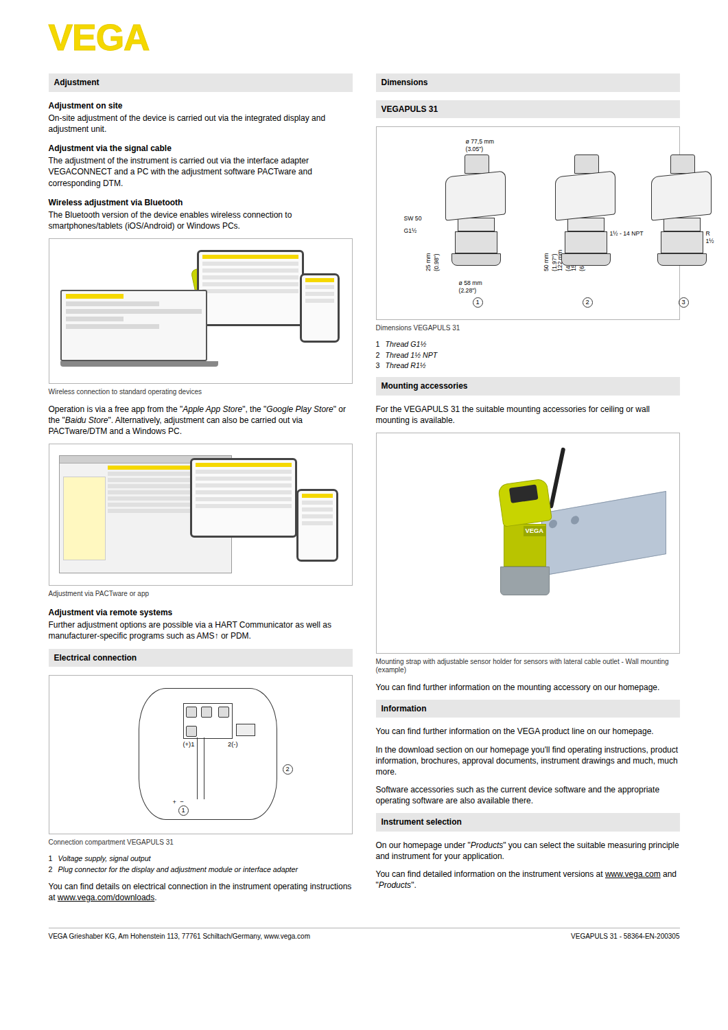VEGA
Adjustment
Adjustment on site
On-site adjustment of the device is carried out via the integrated display and adjustment unit.
Adjustment via the signal cable
The adjustment of the instrument is carried out via the interface adapter VEGACONNECT and a PC with the adjustment software PACTware and corresponding DTM.
Wireless adjustment via Bluetooth
The Bluetooth version of the device enables wireless connection to smartphones/tablets (iOS/Android) or Windows PCs.
Wireless connection to standard operating devices
Operation is via a free app from the "Apple App Store", the "Google Play Store" or the "Baidu Store". Alternatively, adjustment can also be carried out via PACTware/DTM and a Windows PC.
Adjustment via PACTware or app
Adjustment via remote systems
Further adjustment options are possible via a HART Communicator as well as manufacturer-specific programs such as AMS↑ or PDM.
Electrical connection
(+)12(-)
+ −
2
1
Connection compartment VEGAPULS 31
1 Voltage supply, signal output
2 Plug connector for the display and adjustment module or interface adapter
You can find details on electrical connection in the instrument operating instructions at www.vega.com/downloads.
Dimensions
VEGAPULS 31
ø 77,5 mm
(3.05")
SW 50
G1½
25 mm
(0.98")
50 mm
(1.97")
122 mm
(4.80")
156 mm
(6.14")
ø 58 mm
(2.28")
1½ - 14 NPT
R 1½
1
2
3
Dimensions VEGAPULS 31
1 Thread G1½
2 Thread 1½ NPT
3 Thread R1½
Mounting accessories
For the VEGAPULS 31 the suitable mounting accessories for ceiling or wall mounting is available.
VEGA
Mounting strap with adjustable sensor holder for sensors with lateral cable outlet - Wall mounting (example)
You can find further information on the mounting accessory on our homepage.
Information
You can find further information on the VEGA product line on our homepage.
In the download section on our homepage you'll find operating instructions, product information, brochures, approval documents, instrument drawings and much, much more.
Software accessories such as the current device software and the appropriate operating software are also available there.
Instrument selection
On our homepage under "Products" you can select the suitable measuring principle and instrument for your application.
You can find detailed information on the instrument versions at www.vega.com and "Products".
VEGA Grieshaber KG, Am Hohenstein 113, 77761 Schiltach/Germany, www.vega.com VEGAPULS 31 - 58364-EN-200305